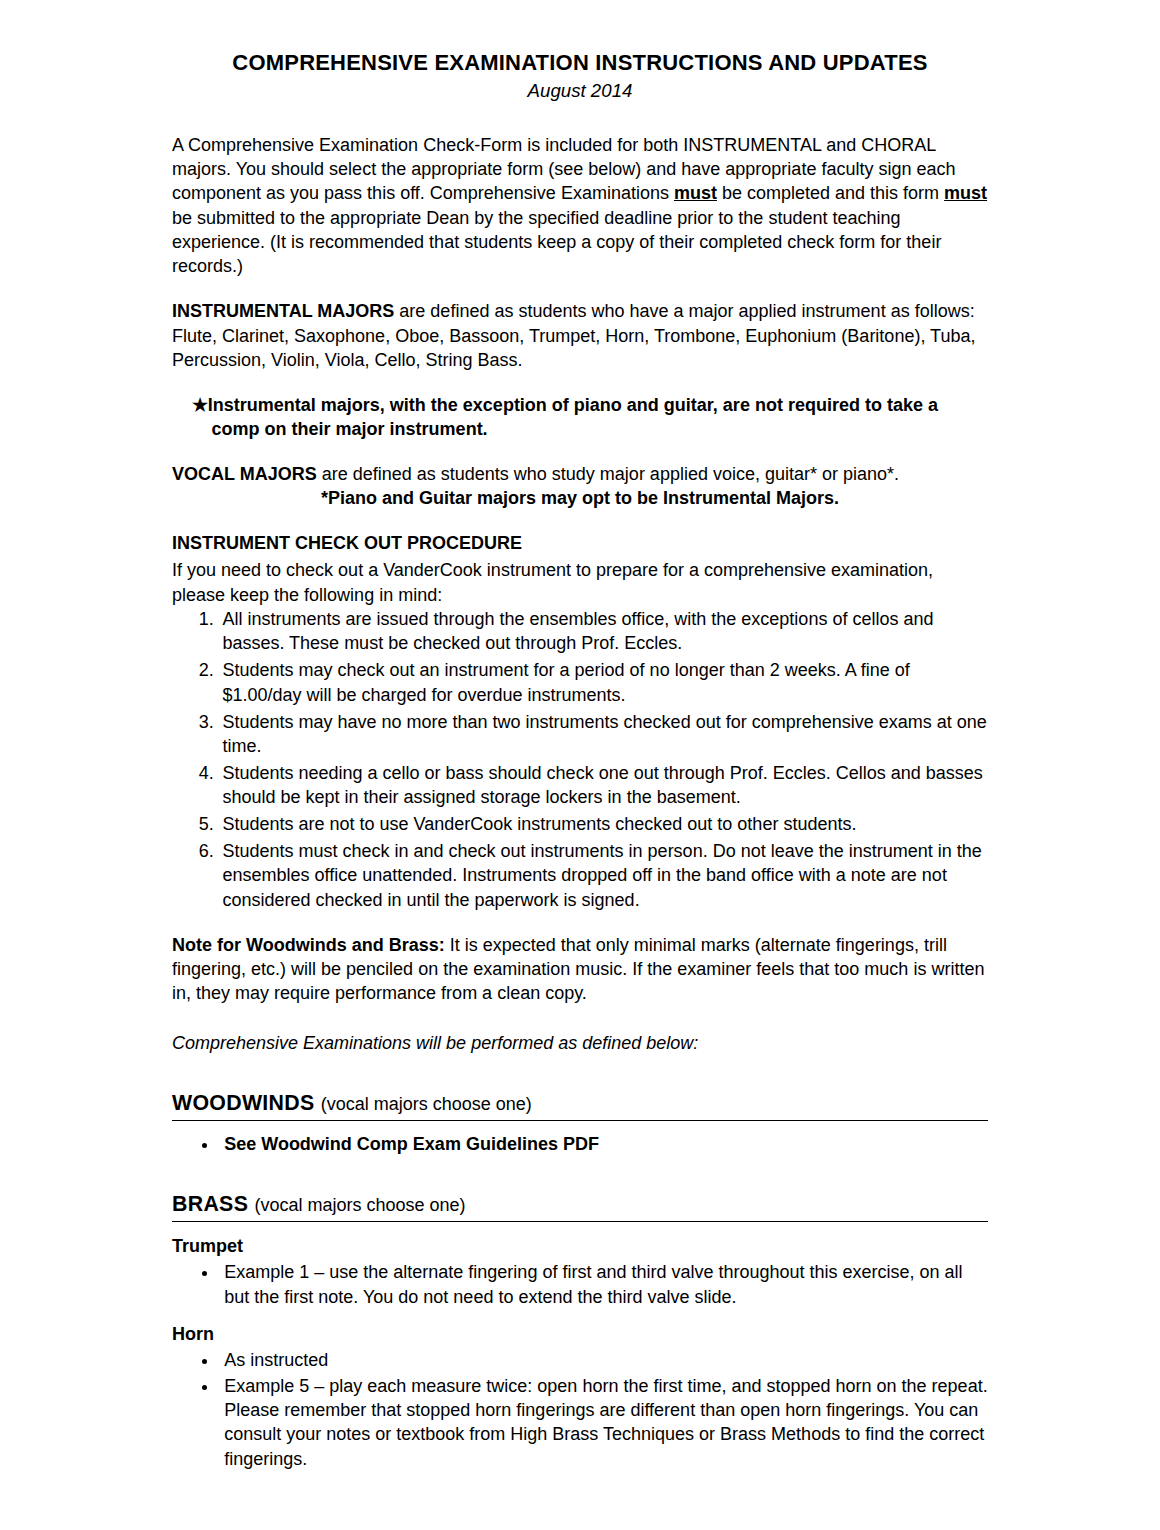COMPREHENSIVE EXAMINATION INSTRUCTIONS AND UPDATES
August 2014
A Comprehensive Examination Check-Form is included for both INSTRUMENTAL and CHORAL majors. You should select the appropriate form (see below) and have appropriate faculty sign each component as you pass this off. Comprehensive Examinations must be completed and this form must be submitted to the appropriate Dean by the specified deadline prior to the student teaching experience. (It is recommended that students keep a copy of their completed check form for their records.)
INSTRUMENTAL MAJORS are defined as students who have a major applied instrument as follows: Flute, Clarinet, Saxophone, Oboe, Bassoon, Trumpet, Horn, Trombone, Euphonium (Baritone), Tuba, Percussion, Violin, Viola, Cello, String Bass.
★Instrumental majors, with the exception of piano and guitar, are not required to take a comp on their major instrument.
VOCAL MAJORS are defined as students who study major applied voice, guitar* or piano*.
*Piano and Guitar majors may opt to be Instrumental Majors.
INSTRUMENT CHECK OUT PROCEDURE
If you need to check out a VanderCook instrument to prepare for a comprehensive examination, please keep the following in mind:
All instruments are issued through the ensembles office, with the exceptions of cellos and basses. These must be checked out through Prof. Eccles.
Students may check out an instrument for a period of no longer than 2 weeks. A fine of $1.00/day will be charged for overdue instruments.
Students may have no more than two instruments checked out for comprehensive exams at one time.
Students needing a cello or bass should check one out through Prof. Eccles. Cellos and basses should be kept in their assigned storage lockers in the basement.
Students are not to use VanderCook instruments checked out to other students.
Students must check in and check out instruments in person. Do not leave the instrument in the ensembles office unattended. Instruments dropped off in the band office with a note are not considered checked in until the paperwork is signed.
Note for Woodwinds and Brass: It is expected that only minimal marks (alternate fingerings, trill fingering, etc.) will be penciled on the examination music. If the examiner feels that too much is written in, they may require performance from a clean copy.
Comprehensive Examinations will be performed as defined below:
WOODWINDS (vocal majors choose one)
See Woodwind Comp Exam Guidelines PDF
BRASS (vocal majors choose one)
Trumpet
Example 1 – use the alternate fingering of first and third valve throughout this exercise, on all but the first note. You do not need to extend the third valve slide.
Horn
As instructed
Example 5 – play each measure twice: open horn the first time, and stopped horn on the repeat. Please remember that stopped horn fingerings are different than open horn fingerings. You can consult your notes or textbook from High Brass Techniques or Brass Methods to find the correct fingerings.